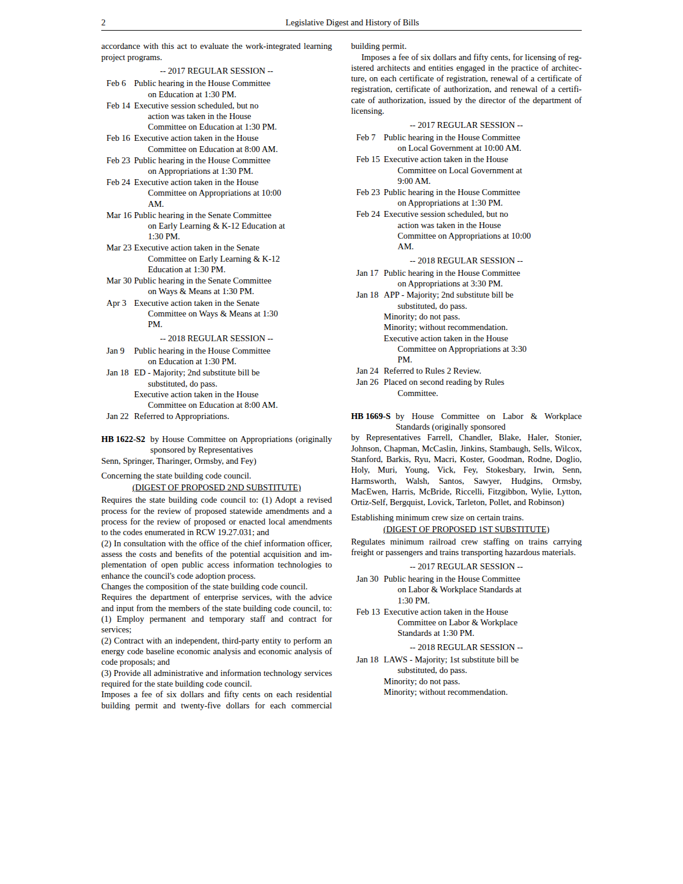2
Legislative Digest and History of Bills
accordance with this act to evaluate the work-integrated learning project programs.
-- 2017 REGULAR SESSION --
Feb 6
Public hearing in the House Committeeon Education at 1:30 PM.
Feb 14
Executive session scheduled, but noaction was taken in the House Committee on Education at 1:30 PM.
Feb 16
Executive action taken in the HouseCommittee on Education at 8:00 AM.
Feb 23
Public hearing in the House Committeeon Appropriations at 1:30 PM.
Feb 24
Executive action taken in the HouseCommittee on Appropriations at 10:00 AM.
Mar 16
Public hearing in the Senate Committeeon Early Learning & K-12 Education at 1:30 PM.
Mar 23
Executive action taken in the SenateCommittee on Early Learning & K-12 Education at 1:30 PM.
Mar 30
Public hearing in the Senate Committeeon Ways & Means at 1:30 PM.
Apr 3
Executive action taken in the SenateCommittee on Ways & Means at 1:30 PM.
-- 2018 REGULAR SESSION --
Jan 9
Public hearing in the House Committeeon Education at 1:30 PM.
Jan 18
ED - Majority; 2nd substitute bill besubstituted, do pass. Executive action taken in the House Committee on Education at 8:00 AM.
Jan 22
Referred to Appropriations.
HB 1622-S2
by House Committee on Appropriations (originally sponsored by Representatives
Senn, Springer, Tharinger, Ormsby, and Fey)
Concerning the state building code council.
(DIGEST OF PROPOSED 2ND SUBSTITUTE)
Requires the state building code council to: (1) Adopt a revised process for the review of proposed statewide amendments and a process for the review of proposed or enacted local amendments to the codes enumerated in RCW 19.27.031; and
(2) In consultation with the office of the chief information officer, assess the costs and benefits of the potential acquisition and implementation of open public access information technologies to enhance the council's code adoption process.
Changes the composition of the state building code council.
Requires the department of enterprise services, with the advice and input from the members of the state building code council, to: (1) Employ permanent and temporary staff and contract for services;
(2) Contract with an independent, third-party entity to perform an energy code baseline economic analysis and economic analysis of code proposals; and
(3) Provide all administrative and information technology services required for the state building code council.
Imposes a fee of six dollars and fifty cents on each residential building permit and twenty-five dollars for each commercial building permit.
Imposes a fee of six dollars and fifty cents, for licensing of registered architects and entities engaged in the practice of architecture, on each certificate of registration, renewal of a certificate of registration, certificate of authorization, and renewal of a certificate of authorization, issued by the director of the department of licensing.
-- 2017 REGULAR SESSION --
Feb 7
Public hearing in the House Committeeon Local Government at 10:00 AM.
Feb 15
Executive action taken in the HouseCommittee on Local Government at 9:00 AM.
Feb 23
Public hearing in the House Committeeon Appropriations at 1:30 PM.
Feb 24
Executive session scheduled, but noaction was taken in the House Committee on Appropriations at 10:00 AM.
-- 2018 REGULAR SESSION --
Jan 17
Public hearing in the House Committeeon Appropriations at 3:30 PM.
Jan 18
APP - Majority; 2nd substitute bill besubstituted, do pass. Minority; do not pass. Minority; without recommendation. Executive action taken in the House Committee on Appropriations at 3:30 PM.
Jan 24
Referred to Rules 2 Review.
Jan 26
Placed on second reading by RulesCommittee.
HB 1669-S
by House Committee on Labor & Workplace Standards (originally sponsored
by Representatives Farrell, Chandler, Blake, Haler, Stonier, Johnson, Chapman, McCaslin, Jinkins, Stambaugh, Sells, Wilcox, Stanford, Barkis, Ryu, Macri, Koster, Goodman, Rodne, Doglio, Holy, Muri, Young, Vick, Fey, Stokesbary, Irwin, Senn, Harmsworth, Walsh, Santos, Sawyer, Hudgins, Ormsby, MacEwen, Harris, McBride, Riccelli, Fitzgibbon, Wylie, Lytton, Ortiz-Self, Bergquist, Lovick, Tarleton, Pollet, and Robinson)
Establishing minimum crew size on certain trains.
(DIGEST OF PROPOSED 1ST SUBSTITUTE)
Regulates minimum railroad crew staffing on trains carrying freight or passengers and trains transporting hazardous materials.
-- 2017 REGULAR SESSION --
Jan 30
Public hearing in the House Committeeon Labor & Workplace Standards at 1:30 PM.
Feb 13
Executive action taken in the HouseCommittee on Labor & Workplace Standards at 1:30 PM.
-- 2018 REGULAR SESSION --
Jan 18
LAWS - Majority; 1st substitute bill besubstituted, do pass. Minority; do not pass. Minority; without recommendation.